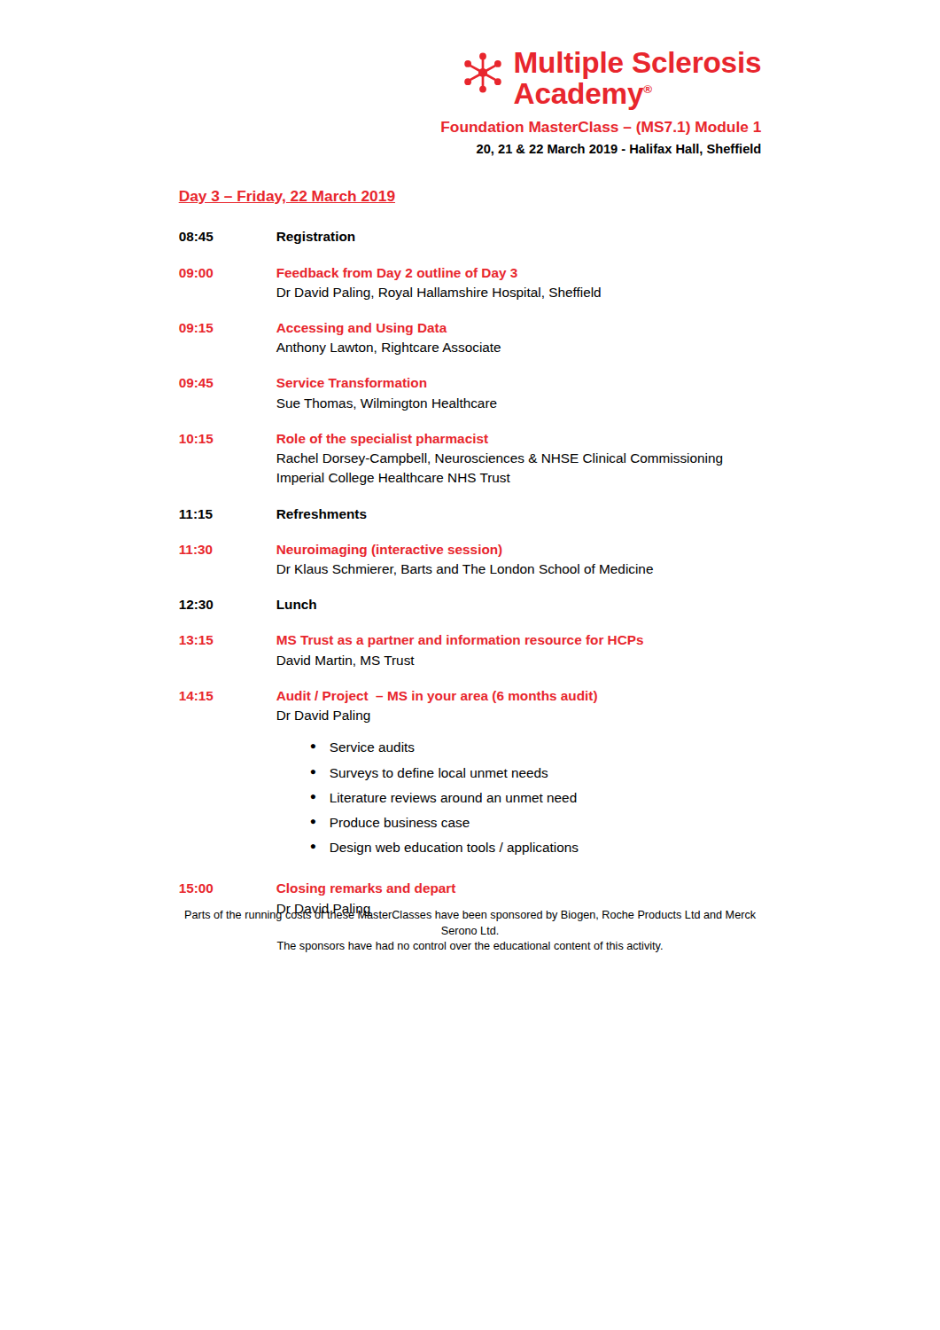Multiple Sclerosis
Academy®
Foundation MasterClass – (MS7.1) Module 1
20, 21 & 22 March 2019 - Halifax Hall, Sheffield
Day 3 – Friday, 22 March 2019
| 08:45 | Registration |
| 09:00 | Feedback from Day 2 outline of Day 3 Dr David Paling, Royal Hallamshire Hospital, Sheffield |
| 09:15 | Accessing and Using Data Anthony Lawton, Rightcare Associate |
| 09:45 | Service Transformation Sue Thomas, Wilmington Healthcare |
| 10:15 | Role of the specialist pharmacist Rachel Dorsey-Campbell, Neurosciences & NHSE Clinical Commissioning Imperial College Healthcare NHS Trust |
| 11:15 | Refreshments |
| 11:30 | Neuroimaging (interactive session) Dr Klaus Schmierer, Barts and The London School of Medicine |
| 12:30 | Lunch |
| 13:15 | MS Trust as a partner and information resource for HCPs David Martin, MS Trust |
| 14:15 | Audit / Project – MS in your area (6 months audit) Dr David Paling Service audits Surveys to define local unmet needs Literature reviews around an unmet need Produce business case Design web education tools / applications |
| 15:00 | Closing remarks and depart Dr David Paling |
Parts of the running costs of these MasterClasses have been sponsored by Biogen, Roche Products Ltd and Merck Serono Ltd.
The sponsors have had no control over the educational content of this activity.